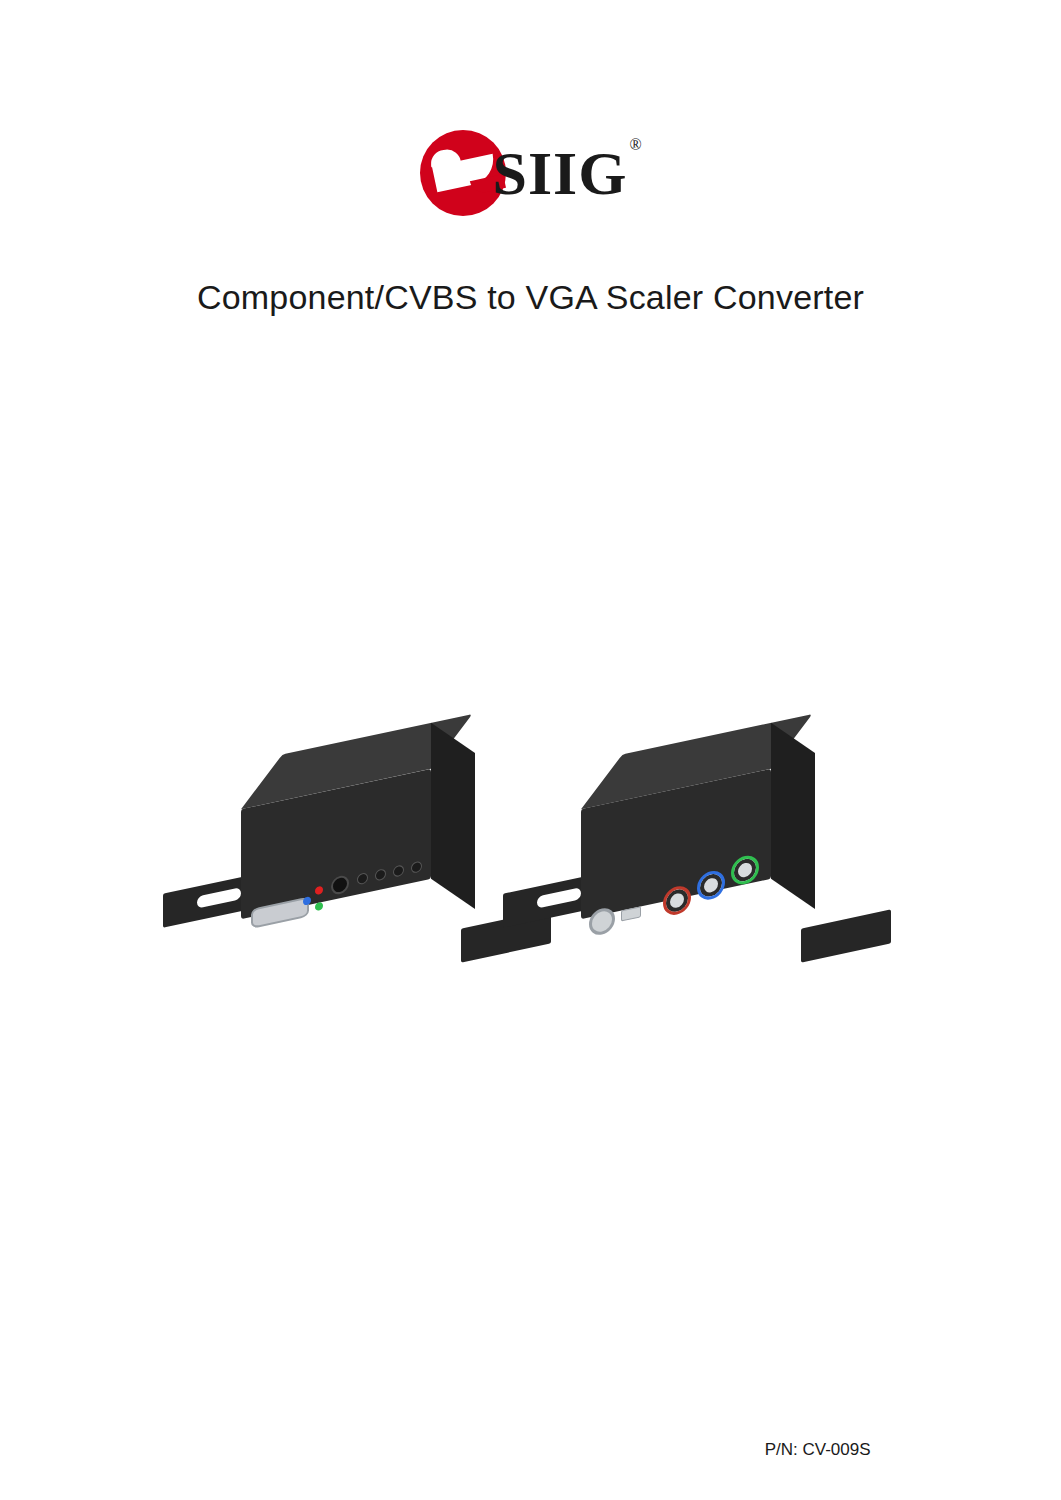SIIG®
Component/CVBS to VGA Scaler Converter
P/N: CV-009S